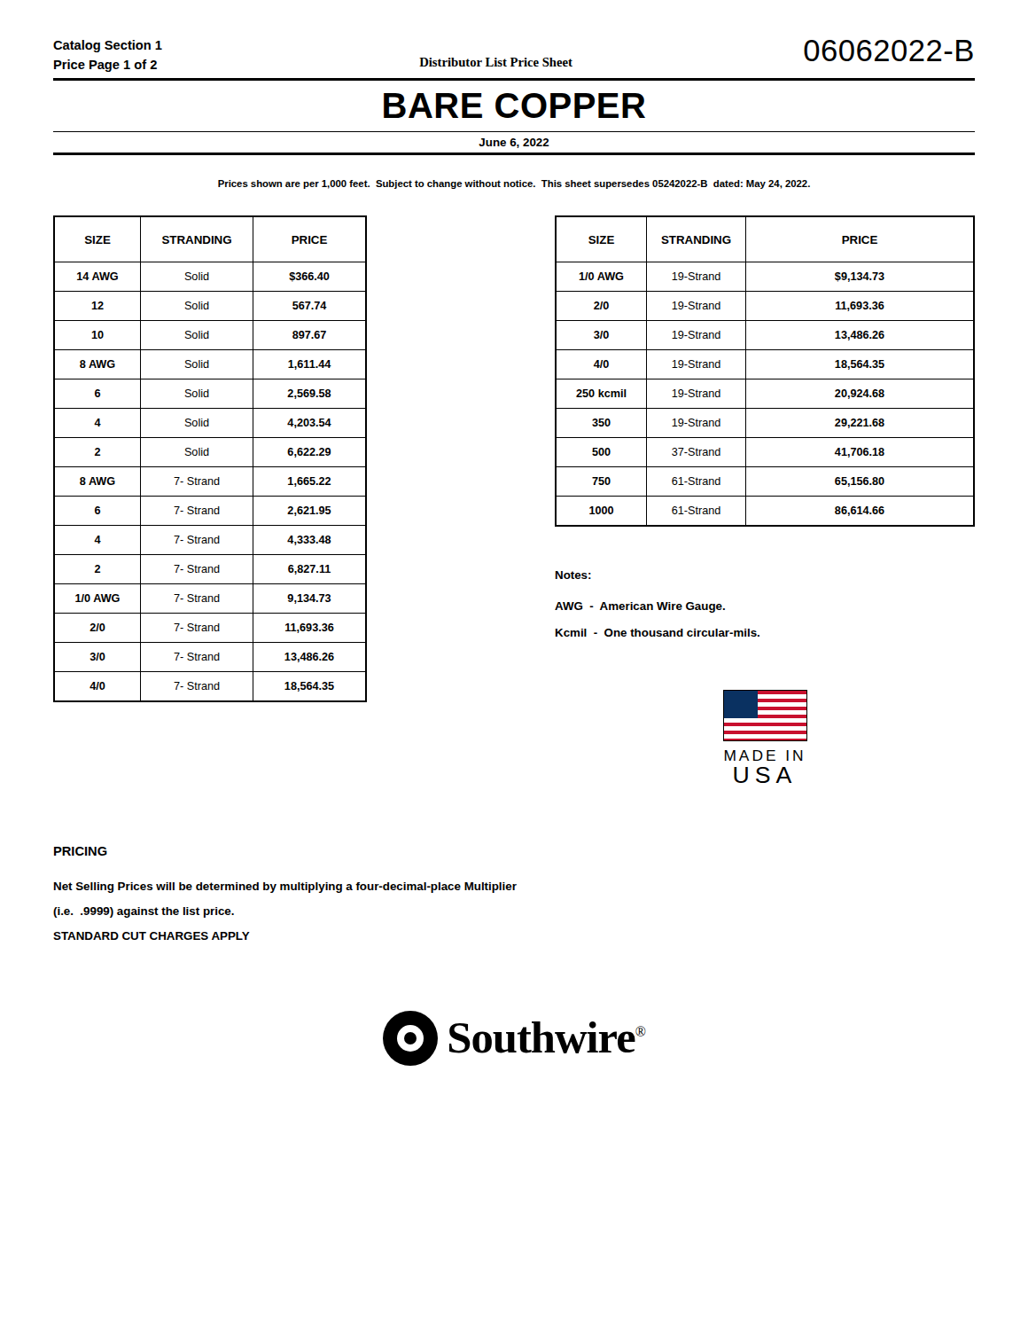Catalog Section 1
Price Page 1 of 2
Distributor List Price Sheet
06062022-B
BARE COPPER
June 6, 2022
Prices shown are per 1,000 feet. Subject to change without notice. This sheet supersedes 05242022-B dated: May 24, 2022.
| SIZE | STRANDING | PRICE |
| --- | --- | --- |
| 14 AWG | Solid | $366.40 |
| 12 | Solid | 567.74 |
| 10 | Solid | 897.67 |
| 8 AWG | Solid | 1,611.44 |
| 6 | Solid | 2,569.58 |
| 4 | Solid | 4,203.54 |
| 2 | Solid | 6,622.29 |
| 8 AWG | 7- Strand | 1,665.22 |
| 6 | 7- Strand | 2,621.95 |
| 4 | 7- Strand | 4,333.48 |
| 2 | 7- Strand | 6,827.11 |
| 1/0 AWG | 7- Strand | 9,134.73 |
| 2/0 | 7- Strand | 11,693.36 |
| 3/0 | 7- Strand | 13,486.26 |
| 4/0 | 7- Strand | 18,564.35 |
| SIZE | STRANDING | PRICE |
| --- | --- | --- |
| 1/0 AWG | 19-Strand | $9,134.73 |
| 2/0 | 19-Strand | 11,693.36 |
| 3/0 | 19-Strand | 13,486.26 |
| 4/0 | 19-Strand | 18,564.35 |
| 250 kcmil | 19-Strand | 20,924.68 |
| 350 | 19-Strand | 29,221.68 |
| 500 | 37-Strand | 41,706.18 |
| 750 | 61-Strand | 65,156.80 |
| 1000 | 61-Strand | 86,614.66 |
Notes:
AWG - American Wire Gauge.
Kcmil - One thousand circular-mils.
MADE IN
USA
PRICING
Net Selling Prices will be determined by multiplying a four-decimal-place Multiplier
(i.e. .9999) against the list price.
STANDARD CUT CHARGES APPLY
Southwire®